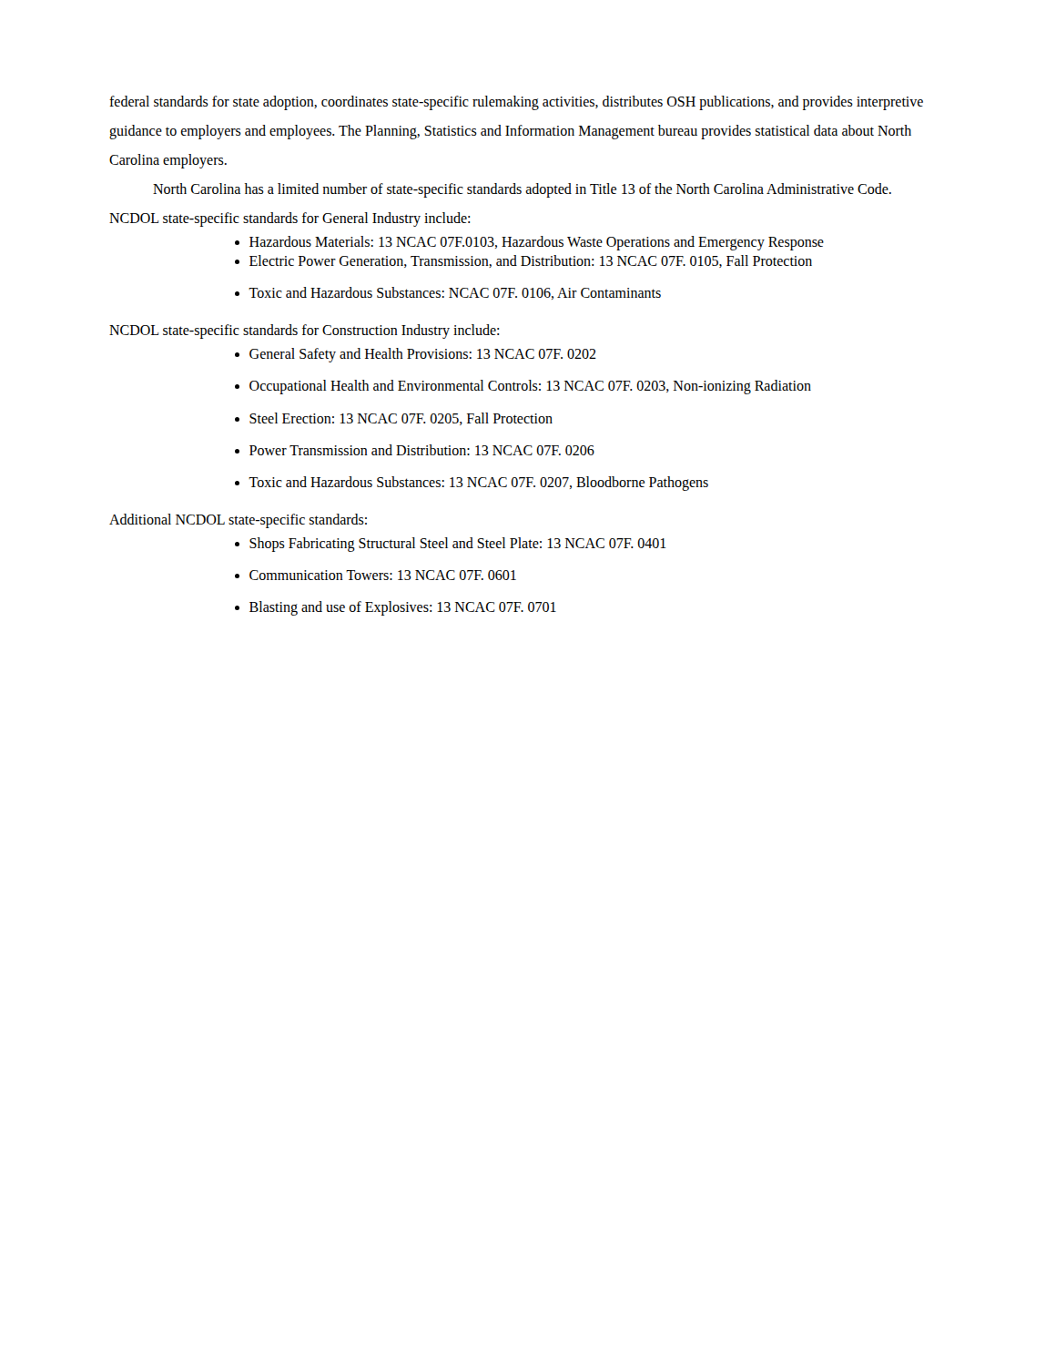federal standards for state adoption, coordinates state-specific rulemaking activities, distributes OSH publications, and provides interpretive guidance to employers and employees. The Planning, Statistics and Information Management bureau provides statistical data about North Carolina employers.
North Carolina has a limited number of state-specific standards adopted in Title 13 of the North Carolina Administrative Code. NCDOL state-specific standards for General Industry include:
Hazardous Materials: 13 NCAC 07F.0103, Hazardous Waste Operations and Emergency Response
Electric Power Generation, Transmission, and Distribution: 13 NCAC 07F. 0105, Fall Protection
Toxic and Hazardous Substances: NCAC 07F. 0106, Air Contaminants
NCDOL state-specific standards for Construction Industry include:
General Safety and Health Provisions: 13 NCAC 07F. 0202
Occupational Health and Environmental Controls: 13 NCAC 07F. 0203, Non-ionizing Radiation
Steel Erection: 13 NCAC 07F. 0205, Fall Protection
Power Transmission and Distribution: 13 NCAC 07F. 0206
Toxic and Hazardous Substances: 13 NCAC 07F. 0207, Bloodborne Pathogens
Additional NCDOL state-specific standards:
Shops Fabricating Structural Steel and Steel Plate: 13 NCAC 07F. 0401
Communication Towers: 13 NCAC 07F. 0601
Blasting and use of Explosives: 13 NCAC 07F. 0701